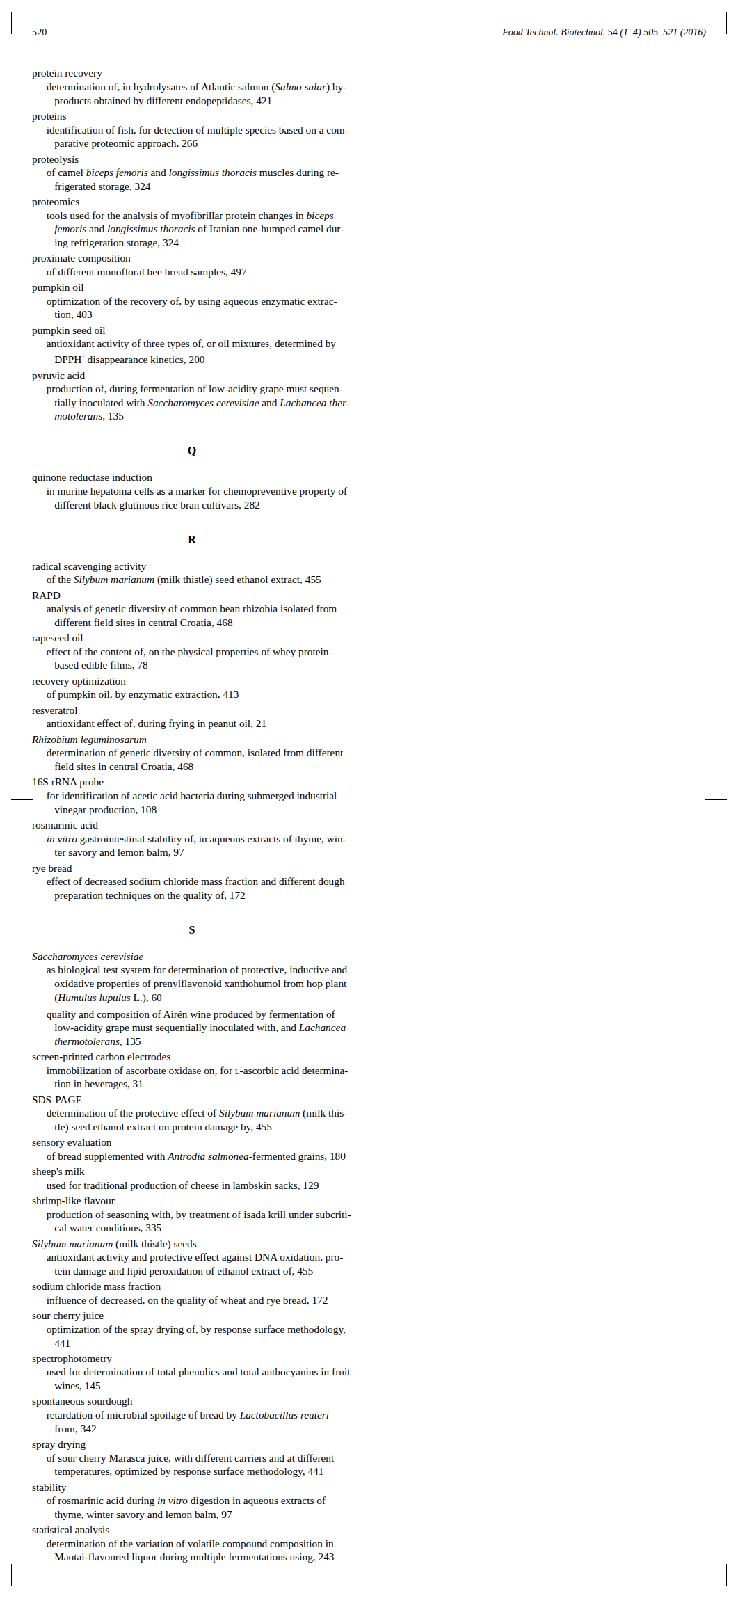520 Food Technol. Biotechnol. 54 (1–4) 505–521 (2016)
protein recovery
determination of, in hydrolysates of Atlantic salmon (Salmo salar) by-products obtained by different endopeptidases, 421
proteins
identification of fish, for detection of multiple species based on a comparative proteomic approach, 266
proteolysis
of camel biceps femoris and longissimus thoracis muscles during refrigerated storage, 324
proteomics
tools used for the analysis of myofibrillar protein changes in biceps femoris and longissimus thoracis of Iranian one-humped camel during refrigeration storage, 324
proximate composition
of different monofloral bee bread samples, 497
pumpkin oil
optimization of the recovery of, by using aqueous enzymatic extraction, 403
pumpkin seed oil
antioxidant activity of three types of, or oil mixtures, determined by DPPH· disappearance kinetics, 200
pyruvic acid
production of, during fermentation of low-acidity grape must sequentially inoculated with Saccharomyces cerevisiae and Lachancea thermotolerans, 135
Q
quinone reductase induction
in murine hepatoma cells as a marker for chemopreventive property of different black glutinous rice bran cultivars, 282
R
radical scavenging activity
of the Silybum marianum (milk thistle) seed ethanol extract, 455
RAPD
analysis of genetic diversity of common bean rhizobia isolated from different field sites in central Croatia, 468
rapeseed oil
effect of the content of, on the physical properties of whey protein-based edible films, 78
recovery optimization
of pumpkin oil, by enzymatic extraction, 413
resveratrol
antioxidant effect of, during frying in peanut oil, 21
Rhizobium leguminosarum
determination of genetic diversity of common, isolated from different field sites in central Croatia, 468
16S rRNA probe
for identification of acetic acid bacteria during submerged industrial vinegar production, 108
rosmarinic acid
in vitro gastrointestinal stability of, in aqueous extracts of thyme, winter savory and lemon balm, 97
rye bread
effect of decreased sodium chloride mass fraction and different dough preparation techniques on the quality of, 172
S
Saccharomyces cerevisiae
as biological test system for determination of protective, inductive and oxidative properties of prenylflavonoid xanthohumol from hop plant (Humulus lupulus L.), 60
quality and composition of Airén wine produced by fermentation of low-acidity grape must sequentially inoculated with, and Lachancea thermotolerans, 135
screen-printed carbon electrodes
immobilization of ascorbate oxidase on, for l-ascorbic acid determination in beverages, 31
SDS-PAGE
determination of the protective effect of Silybum marianum (milk thistle) seed ethanol extract on protein damage by, 455
sensory evaluation
of bread supplemented with Antrodia salmonea-fermented grains, 180
sheep's milk
used for traditional production of cheese in lambskin sacks, 129
shrimp-like flavour
production of seasoning with, by treatment of isada krill under subcritical water conditions, 335
Silybum marianum (milk thistle) seeds
antioxidant activity and protective effect against DNA oxidation, protein damage and lipid peroxidation of ethanol extract of, 455
sodium chloride mass fraction
influence of decreased, on the quality of wheat and rye bread, 172
sour cherry juice
optimization of the spray drying of, by response surface methodology, 441
spectrophotometry
used for determination of total phenolics and total anthocyanins in fruit wines, 145
spontaneous sourdough
retardation of microbial spoilage of bread by Lactobacillus reuteri from, 342
spray drying
of sour cherry Marasca juice, with different carriers and at different temperatures, optimized by response surface methodology, 441
stability
of rosmarinic acid during in vitro digestion in aqueous extracts of thyme, winter savory and lemon balm, 97
statistical analysis
determination of the variation of volatile compound composition in Maotai-flavoured liquor during multiple fermentations using, 243